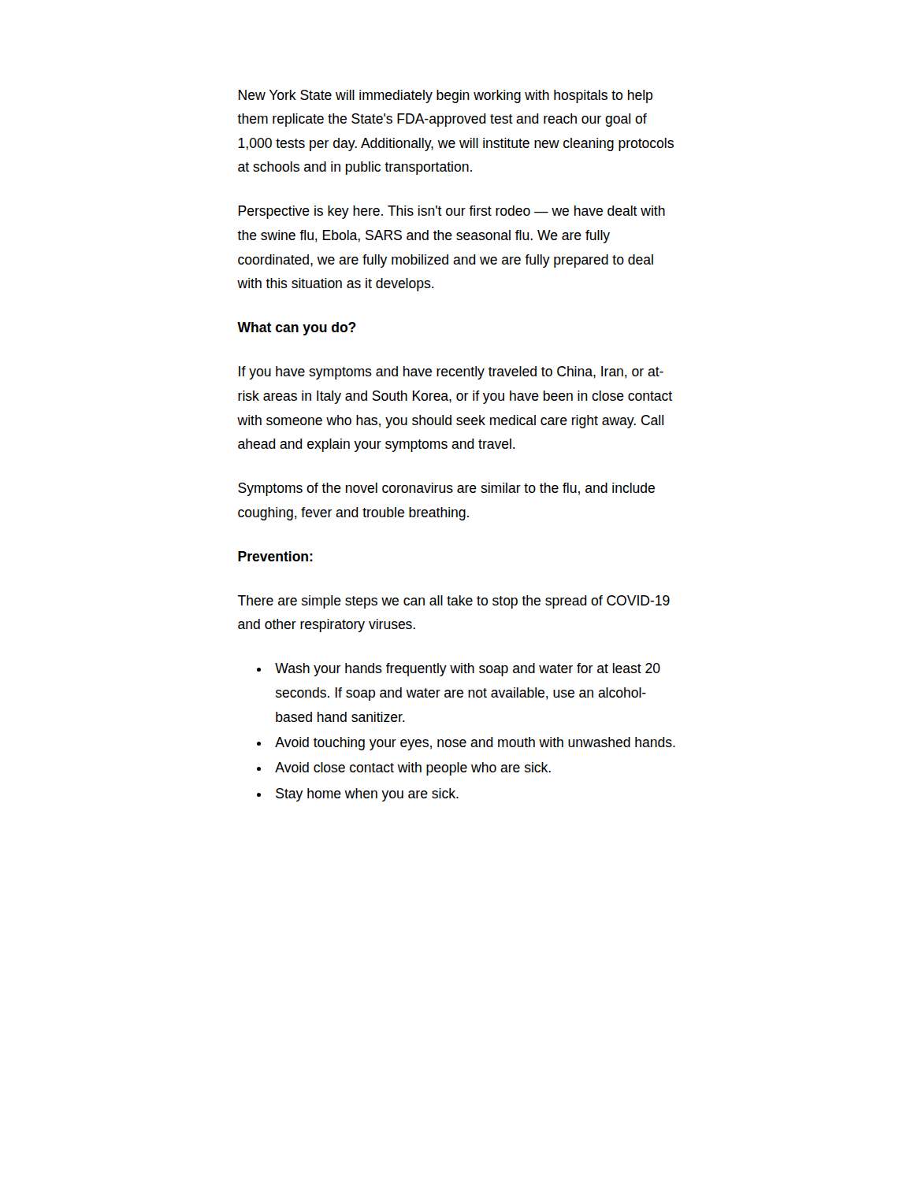New York State will immediately begin working with hospitals to help them replicate the State's FDA-approved test and reach our goal of 1,000 tests per day. Additionally, we will institute new cleaning protocols at schools and in public transportation.
Perspective is key here. This isn't our first rodeo — we have dealt with the swine flu, Ebola, SARS and the seasonal flu. We are fully coordinated, we are fully mobilized and we are fully prepared to deal with this situation as it develops.
What can you do?
If you have symptoms and have recently traveled to China, Iran, or at-risk areas in Italy and South Korea, or if you have been in close contact with someone who has, you should seek medical care right away. Call ahead and explain your symptoms and travel.
Symptoms of the novel coronavirus are similar to the flu, and include coughing, fever and trouble breathing.
Prevention:
There are simple steps we can all take to stop the spread of COVID-19 and other respiratory viruses.
Wash your hands frequently with soap and water for at least 20 seconds. If soap and water are not available, use an alcohol-based hand sanitizer.
Avoid touching your eyes, nose and mouth with unwashed hands.
Avoid close contact with people who are sick.
Stay home when you are sick.